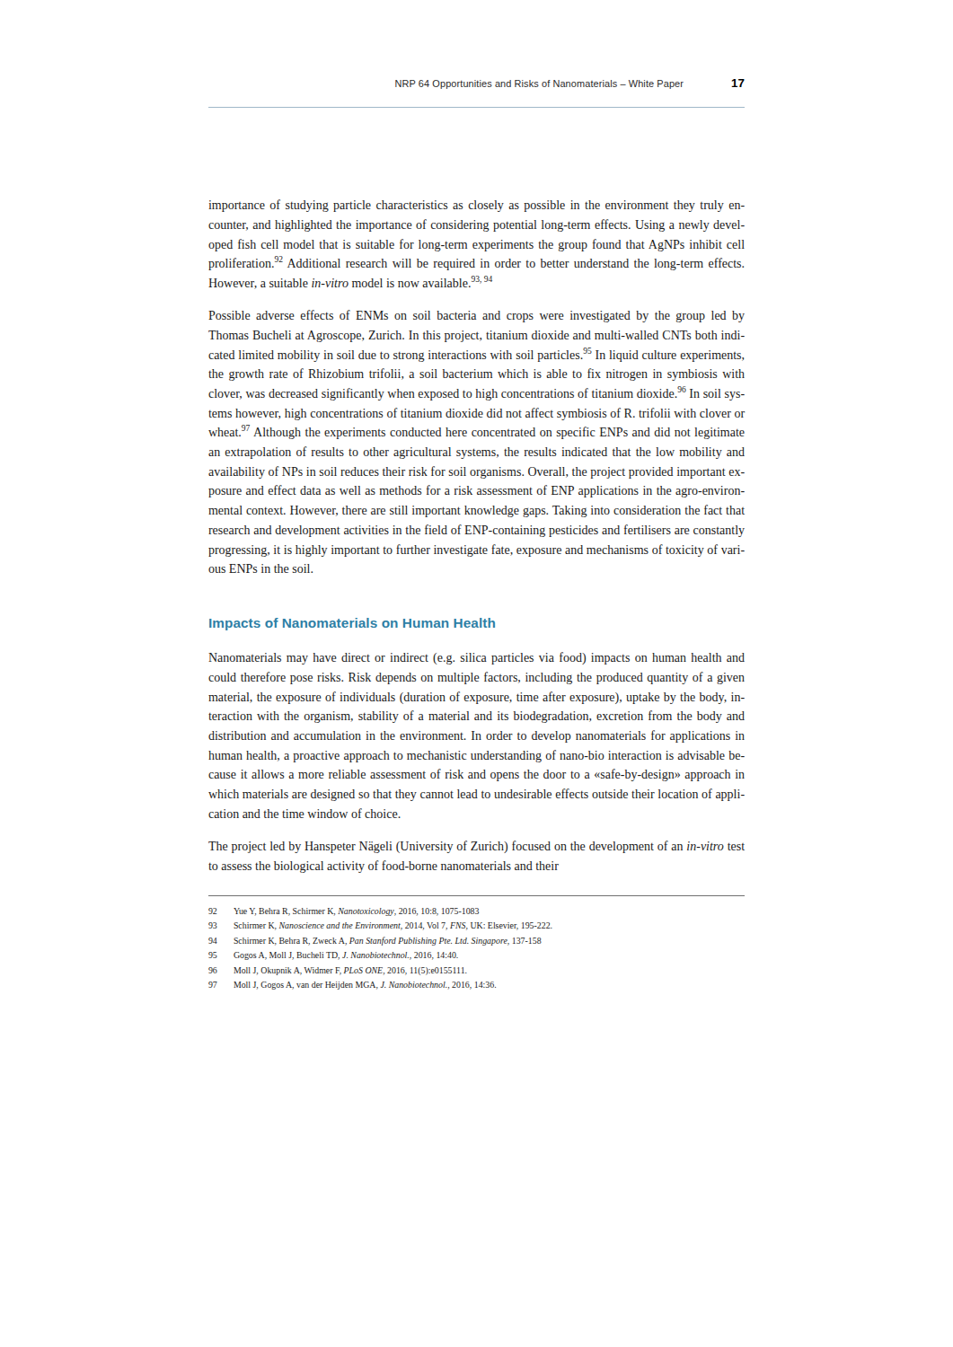NRP 64 Opportunities and Risks of Nanomaterials – White Paper 17
importance of studying particle characteristics as closely as possible in the environment they truly encounter, and highlighted the importance of considering potential long-term effects. Using a newly developed fish cell model that is suitable for long-term experiments the group found that AgNPs inhibit cell proliferation.92 Additional research will be required in order to better understand the long-term effects. However, a suitable in-vitro model is now available.93, 94
Possible adverse effects of ENMs on soil bacteria and crops were investigated by the group led by Thomas Bucheli at Agroscope, Zurich. In this project, titanium dioxide and multi-walled CNTs both indicated limited mobility in soil due to strong interactions with soil particles.95 In liquid culture experiments, the growth rate of Rhizobium trifolii, a soil bacterium which is able to fix nitrogen in symbiosis with clover, was decreased significantly when exposed to high concentrations of titanium dioxide.96 In soil systems however, high concentrations of titanium dioxide did not affect symbiosis of R. trifolii with clover or wheat.97 Although the experiments conducted here concentrated on specific ENPs and did not legitimate an extrapolation of results to other agricultural systems, the results indicated that the low mobility and availability of NPs in soil reduces their risk for soil organisms. Overall, the project provided important exposure and effect data as well as methods for a risk assessment of ENP applications in the agro-environmental context. However, there are still important knowledge gaps. Taking into consideration the fact that research and development activities in the field of ENP-containing pesticides and fertilisers are constantly progressing, it is highly important to further investigate fate, exposure and mechanisms of toxicity of various ENPs in the soil.
Impacts of Nanomaterials on Human Health
Nanomaterials may have direct or indirect (e.g. silica particles via food) impacts on human health and could therefore pose risks. Risk depends on multiple factors, including the produced quantity of a given material, the exposure of individuals (duration of exposure, time after exposure), uptake by the body, interaction with the organism, stability of a material and its biodegradation, excretion from the body and distribution and accumulation in the environment. In order to develop nanomaterials for applications in human health, a proactive approach to mechanistic understanding of nano-bio interaction is advisable because it allows a more reliable assessment of risk and opens the door to a «safe-by-design» approach in which materials are designed so that they cannot lead to undesirable effects outside their location of application and the time window of choice.
The project led by Hanspeter Nägeli (University of Zurich) focused on the development of an in-vitro test to assess the biological activity of food-borne nanomaterials and their
92 Yue Y, Behra R, Schirmer K, Nanotoxicology, 2016, 10:8, 1075-1083
93 Schirmer K, Nanoscience and the Environment, 2014, Vol 7, FNS, UK: Elsevier, 195-222.
94 Schirmer K, Behra R, Zweck A, Pan Stanford Publishing Pte. Ltd. Singapore, 137-158
95 Gogos A, Moll J, Bucheli TD, J. Nanobiotechnol., 2016, 14:40.
96 Moll J, Okupnik A, Widmer F, PLoS ONE, 2016, 11(5):e0155111.
97 Moll J, Gogos A, van der Heijden MGA, J. Nanobiotechnol., 2016, 14:36.